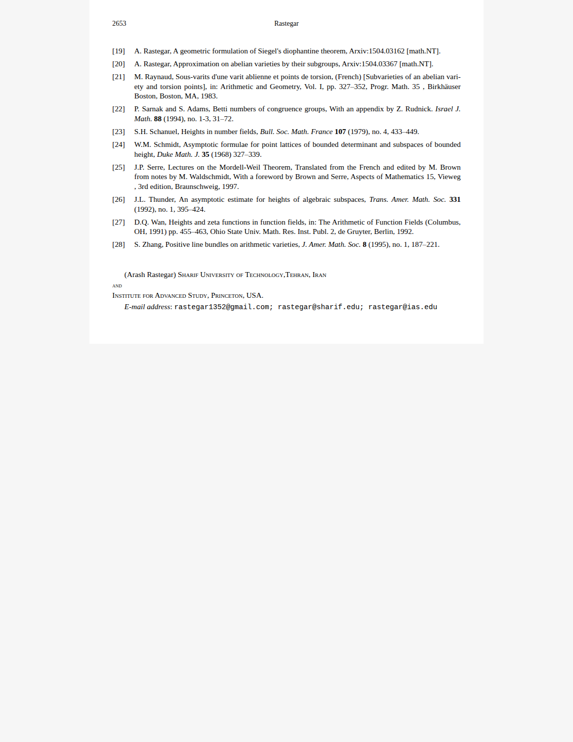2653
Rastegar
[19] A. Rastegar, A geometric formulation of Siegel's diophantine theorem, Arxiv:1504.03162 [math.NT].
[20] A. Rastegar, Approximation on abelian varieties by their subgroups, Arxiv:1504.03367 [math.NT].
[21] M. Raynaud, Sous-varits d'une varit ablienne et points de torsion, (French) [Subvarieties of an abelian variety and torsion points], in: Arithmetic and Geometry, Vol. I, pp. 327–352, Progr. Math. 35 , Birkhäuser Boston, Boston, MA, 1983.
[22] P. Sarnak and S. Adams, Betti numbers of congruence groups, With an appendix by Z. Rudnick. Israel J. Math. 88 (1994), no. 1-3, 31–72.
[23] S.H. Schanuel, Heights in number fields, Bull. Soc. Math. France 107 (1979), no. 4, 433–449.
[24] W.M. Schmidt, Asymptotic formulae for point lattices of bounded determinant and subspaces of bounded height, Duke Math. J. 35 (1968) 327–339.
[25] J.P. Serre, Lectures on the Mordell-Weil Theorem, Translated from the French and edited by M. Brown from notes by M. Waldschmidt, With a foreword by Brown and Serre, Aspects of Mathematics 15, Vieweg , 3rd edition, Braunschweig, 1997.
[26] J.L. Thunder, An asymptotic estimate for heights of algebraic subspaces, Trans. Amer. Math. Soc. 331 (1992), no. 1, 395–424.
[27] D.Q. Wan, Heights and zeta functions in function fields, in: The Arithmetic of Function Fields (Columbus, OH, 1991) pp. 455–463, Ohio State Univ. Math. Res. Inst. Publ. 2, de Gruyter, Berlin, 1992.
[28] S. Zhang, Positive line bundles on arithmetic varieties, J. Amer. Math. Soc. 8 (1995), no. 1, 187–221.
(Arash Rastegar) Sharif University of Technology,Tehran, Iran
and
Institute for Advanced Study, Princeton, USA.
E-mail address: rastegar1352@gmail.com; rastegar@sharif.edu; rastegar@ias.edu